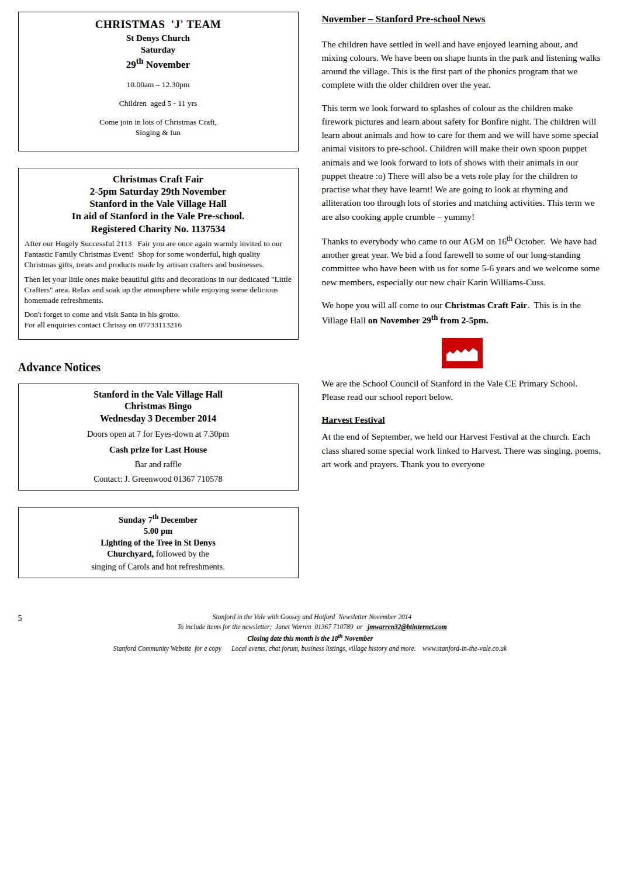CHRISTMAS 'J' TEAM
St Denys Church
Saturday
29th November
10.00am – 12.30pm
Children aged 5 - 11 yrs
Come join in lots of Christmas Craft,
Singing & fun
Christmas Craft Fair
2-5pm Saturday 29th November
Stanford in the Vale Village Hall
In aid of Stanford in the Vale Pre-school.
Registered Charity No. 1137534
After our Hugely Successful 2113 Fair you are once again warmly invited to our Fantastic Family Christmas Event! Shop for some wonderful, high quality Christmas gifts, treats and products made by artisan crafters and businesses.
Then let your little ones make beautiful gifts and decorations in our dedicated "Little Crafters" area. Relax and soak up the atmosphere while enjoying some delicious homemade refreshments.
Don't forget to come and visit Santa in his grotto.
For all enquiries contact Chrissy on 07733113216
Advance Notices
Stanford in the Vale Village Hall
Christmas Bingo
Wednesday 3 December 2014
Doors open at 7 for Eyes-down at 7.30pm
Cash prize for Last House
Bar and raffle
Contact: J. Greenwood 01367 710578
Sunday 7th December
5.00 pm
Lighting of the Tree in St Denys
Churchyard, followed by the
singing of Carols and hot refreshments.
November – Stanford Pre-school News
The children have settled in well and have enjoyed learning about, and mixing colours. We have been on shape hunts in the park and listening walks around the village. This is the first part of the phonics program that we complete with the older children over the year.
This term we look forward to splashes of colour as the children make firework pictures and learn about safety for Bonfire night. The children will learn about animals and how to care for them and we will have some special animal visitors to pre-school. Children will make their own spoon puppet animals and we look forward to lots of shows with their animals in our puppet theatre :o) There will also be a vets role play for the children to practise what they have learnt! We are going to look at rhyming and alliteration too through lots of stories and matching activities. This term we are also cooking apple crumble – yummy!
Thanks to everybody who came to our AGM on 16th October. We have had another great year. We bid a fond farewell to some of our long-standing committee who have been with us for some 5-6 years and we welcome some new members, especially our new chair Karin Williams-Cuss.
We hope you will all come to our Christmas Craft Fair. This is in the Village Hall on November 29th from 2-5pm.
We are the School Council of Stanford in the Vale CE Primary School. Please read our school report below.
Harvest Festival
At the end of September, we held our Harvest Festival at the church. Each class shared some special work linked to Harvest. There was singing, poems, art work and prayers. Thank you to everyone
5
Stanford in the Vale with Goosey and Hatford Newsletter November 2014
To include items for the newsletter; Janet Warren 01367 710789 or jmwarren32@btinternet.com
Closing date this month is the 18th November
Stanford Community Website for e copy Local events, chat forum, business listings, village history and more. www.stanford-in-the-vale.co.uk